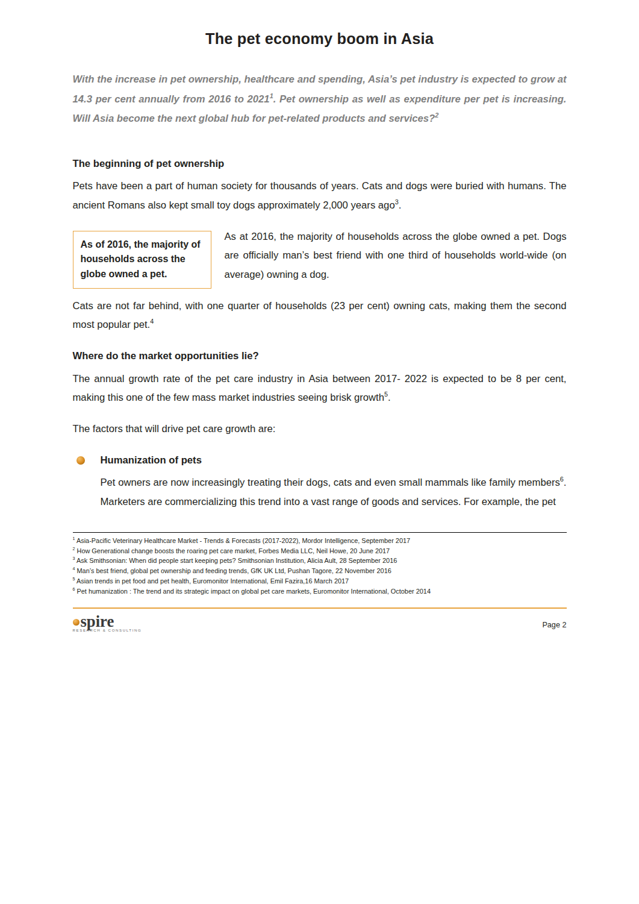The pet economy boom in Asia
With the increase in pet ownership, healthcare and spending, Asia’s pet industry is expected to grow at 14.3 per cent annually from 2016 to 20211. Pet ownership as well as expenditure per pet is increasing. Will Asia become the next global hub for pet-related products and services?2
The beginning of pet ownership
Pets have been a part of human society for thousands of years. Cats and dogs were buried with humans. The ancient Romans also kept small toy dogs approximately 2,000 years ago3.
As of 2016, the majority of households across the globe owned a pet.
As at 2016, the majority of households across the globe owned a pet. Dogs are officially man’s best friend with one third of households world-wide (on average) owning a dog.
Cats are not far behind, with one quarter of households (23 per cent) owning cats, making them the second most popular pet.4
Where do the market opportunities lie?
The annual growth rate of the pet care industry in Asia between 2017- 2022 is expected to be 8 per cent, making this one of the few mass market industries seeing brisk growth5.
The factors that will drive pet care growth are:
Humanization of pets
Pet owners are now increasingly treating their dogs, cats and even small mammals like family members6. Marketers are commercializing this trend into a vast range of goods and services. For example, the pet
1 Asia-Pacific Veterinary Healthcare Market - Trends & Forecasts (2017-2022), Mordor Intelligence, September 2017
2 How Generational change boosts the roaring pet care market, Forbes Media LLC, Neil Howe, 20 June 2017
3 Ask Smithsonian: When did people start keeping pets? Smithsonian Institution, Alicia Ault, 28 September 2016
4 Man’s best friend, global pet ownership and feeding trends, GfK UK Ltd, Pushan Tagore, 22 November 2016
5 Asian trends in pet food and pet health, Euromonitor International, Emil Fazira,16 March 2017
6 Pet humanization : The trend and its strategic impact on global pet care markets, Euromonitor International, October 2014
spireRESEARCH & CONSULTING
Page 2